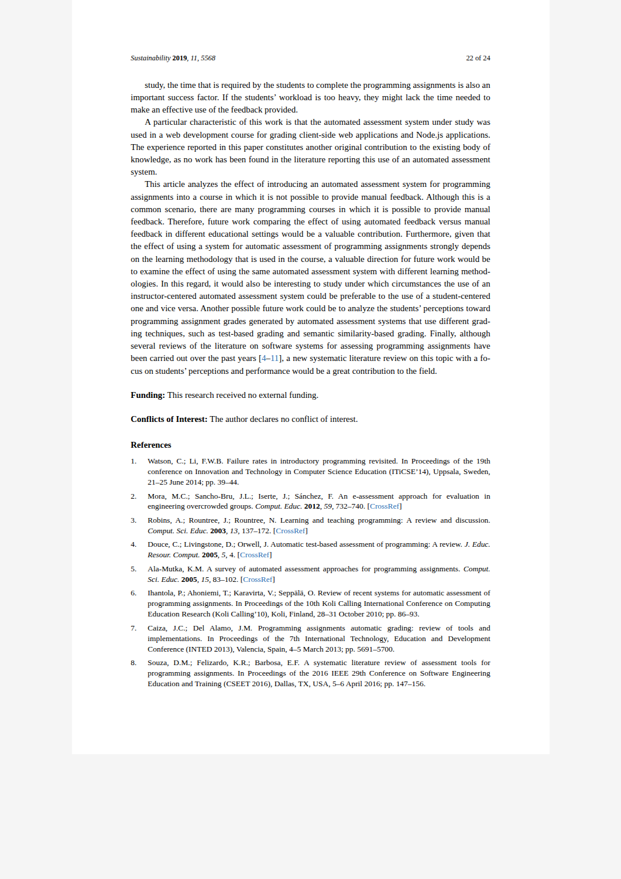Sustainability 2019, 11, 5568 22 of 24
study, the time that is required by the students to complete the programming assignments is also an important success factor. If the students’ workload is too heavy, they might lack the time needed to make an effective use of the feedback provided.
A particular characteristic of this work is that the automated assessment system under study was used in a web development course for grading client-side web applications and Node.js applications. The experience reported in this paper constitutes another original contribution to the existing body of knowledge, as no work has been found in the literature reporting this use of an automated assessment system.
This article analyzes the effect of introducing an automated assessment system for programming assignments into a course in which it is not possible to provide manual feedback. Although this is a common scenario, there are many programming courses in which it is possible to provide manual feedback. Therefore, future work comparing the effect of using automated feedback versus manual feedback in different educational settings would be a valuable contribution. Furthermore, given that the effect of using a system for automatic assessment of programming assignments strongly depends on the learning methodology that is used in the course, a valuable direction for future work would be to examine the effect of using the same automated assessment system with different learning methodologies. In this regard, it would also be interesting to study under which circumstances the use of an instructor-centered automated assessment system could be preferable to the use of a student-centered one and vice versa. Another possible future work could be to analyze the students’ perceptions toward programming assignment grades generated by automated assessment systems that use different grading techniques, such as test-based grading and semantic similarity-based grading. Finally, although several reviews of the literature on software systems for assessing programming assignments have been carried out over the past years [4–11], a new systematic literature review on this topic with a focus on students’ perceptions and performance would be a great contribution to the field.
Funding: This research received no external funding.
Conflicts of Interest: The author declares no conflict of interest.
References
Watson, C.; Li, F.W.B. Failure rates in introductory programming revisited. In Proceedings of the 19th conference on Innovation and Technology in Computer Science Education (ITiCSE’14), Uppsala, Sweden, 21–25 June 2014; pp. 39–44.
Mora, M.C.; Sancho-Bru, J.L.; Iserte, J.; Sánchez, F. An e-assessment approach for evaluation in engineering overcrowded groups. Comput. Educ. 2012, 59, 732–740. CrossRef
Robins, A.; Rountree, J.; Rountree, N. Learning and teaching programming: A review and discussion. Comput. Sci. Educ. 2003, 13, 137–172. CrossRef
Douce, C.; Livingstone, D.; Orwell, J. Automatic test-based assessment of programming: A review. J. Educ. Resour. Comput. 2005, 5, 4. CrossRef
Ala-Mutka, K.M. A survey of automated assessment approaches for programming assignments. Comput. Sci. Educ. 2005, 15, 83–102. CrossRef
Ihantola, P.; Ahoniemi, T.; Karavirta, V.; Seppälä, O. Review of recent systems for automatic assessment of programming assignments. In Proceedings of the 10th Koli Calling International Conference on Computing Education Research (Koli Calling’10), Koli, Finland, 28–31 October 2010; pp. 86–93.
Caiza, J.C.; Del Alamo, J.M. Programming assignments automatic grading: review of tools and implementations. In Proceedings of the 7th International Technology, Education and Development Conference (INTED 2013), Valencia, Spain, 4–5 March 2013; pp. 5691–5700.
Souza, D.M.; Felizardo, K.R.; Barbosa, E.F. A systematic literature review of assessment tools for programming assignments. In Proceedings of the 2016 IEEE 29th Conference on Software Engineering Education and Training (CSEET 2016), Dallas, TX, USA, 5–6 April 2016; pp. 147–156.